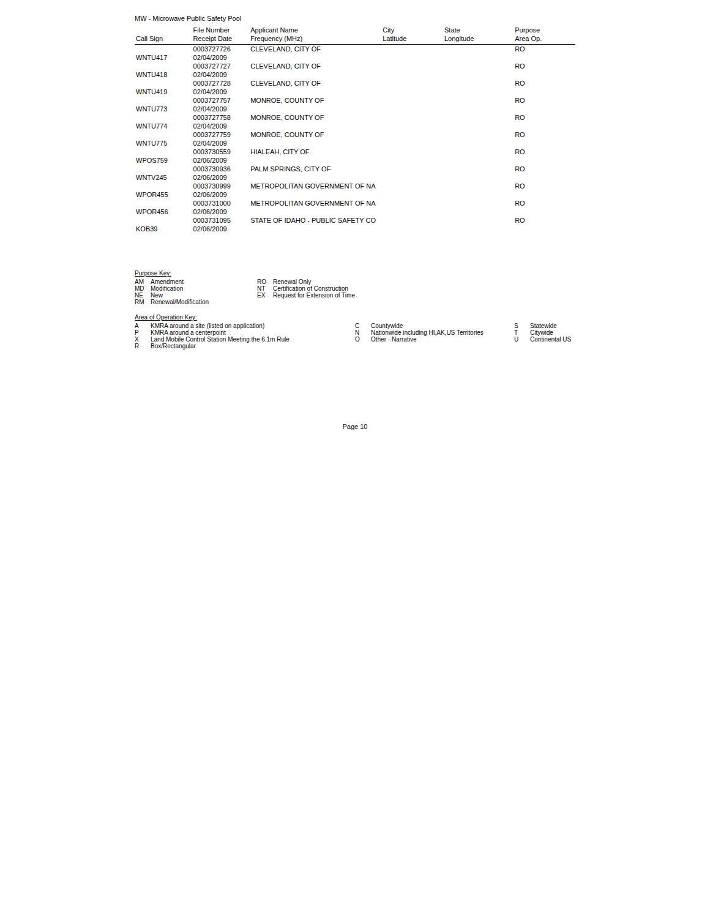MW - Microwave Public Safety Pool
| | File Number | Applicant Name | City | State | Purpose |
| Call Sign | Receipt Date | Frequency (MHz) | Latitude | Longitude | Area Op. |
| | 0003727726 | CLEVELAND, CITY OF | | | RO |
| WNTU417 | 02/04/2009 | | | | |
| | 0003727727 | CLEVELAND, CITY OF | | | RO |
| WNTU418 | 02/04/2009 | | | | |
| | 0003727728 | CLEVELAND, CITY OF | | | RO |
| WNTU419 | 02/04/2009 | | | | |
| | 0003727757 | MONROE, COUNTY OF | | | RO |
| WNTU773 | 02/04/2009 | | | | |
| | 0003727758 | MONROE, COUNTY OF | | | RO |
| WNTU774 | 02/04/2009 | | | | |
| | 0003727759 | MONROE, COUNTY OF | | | RO |
| WNTU775 | 02/04/2009 | | | | |
| | 0003730559 | HIALEAH, CITY OF | | | RO |
| WPOS759 | 02/06/2009 | | | | |
| | 0003730936 | PALM SPRINGS, CITY OF | | | RO |
| WNTV245 | 02/06/2009 | | | | |
| | 0003730999 | METROPOLITAN GOVERNMENT OF NA | | | RO |
| WPOR455 | 02/06/2009 | | | | |
| | 0003731000 | METROPOLITAN GOVERNMENT OF NA | | | RO |
| WPOR456 | 02/06/2009 | | | | |
| | 0003731095 | STATE OF IDAHO - PUBLIC SAFETY CO | | | RO |
| KOB39 | 02/06/2009 | | | | |
Purpose Key:
| AM | Amendment | RO | Renewal Only |
| MD | Modification | NT | Certification of Construction |
| NE | New | EX | Request for Extension of Time |
| RM | Renewal/Modification | | |
Area of Operation Key:
| A | KMRA around a site (listed on application) | C | Countywide | S | Statewide |
| P | KMRA around a centerpoint | N | Nationwide including HI,AK,US Territories | T | Citywide |
| X | Land Mobile Control Station Meeting the 6.1m Rule | O | Other - Narrative | U | Continental US |
| R | Box/Rectangular | | | | |
Page 10